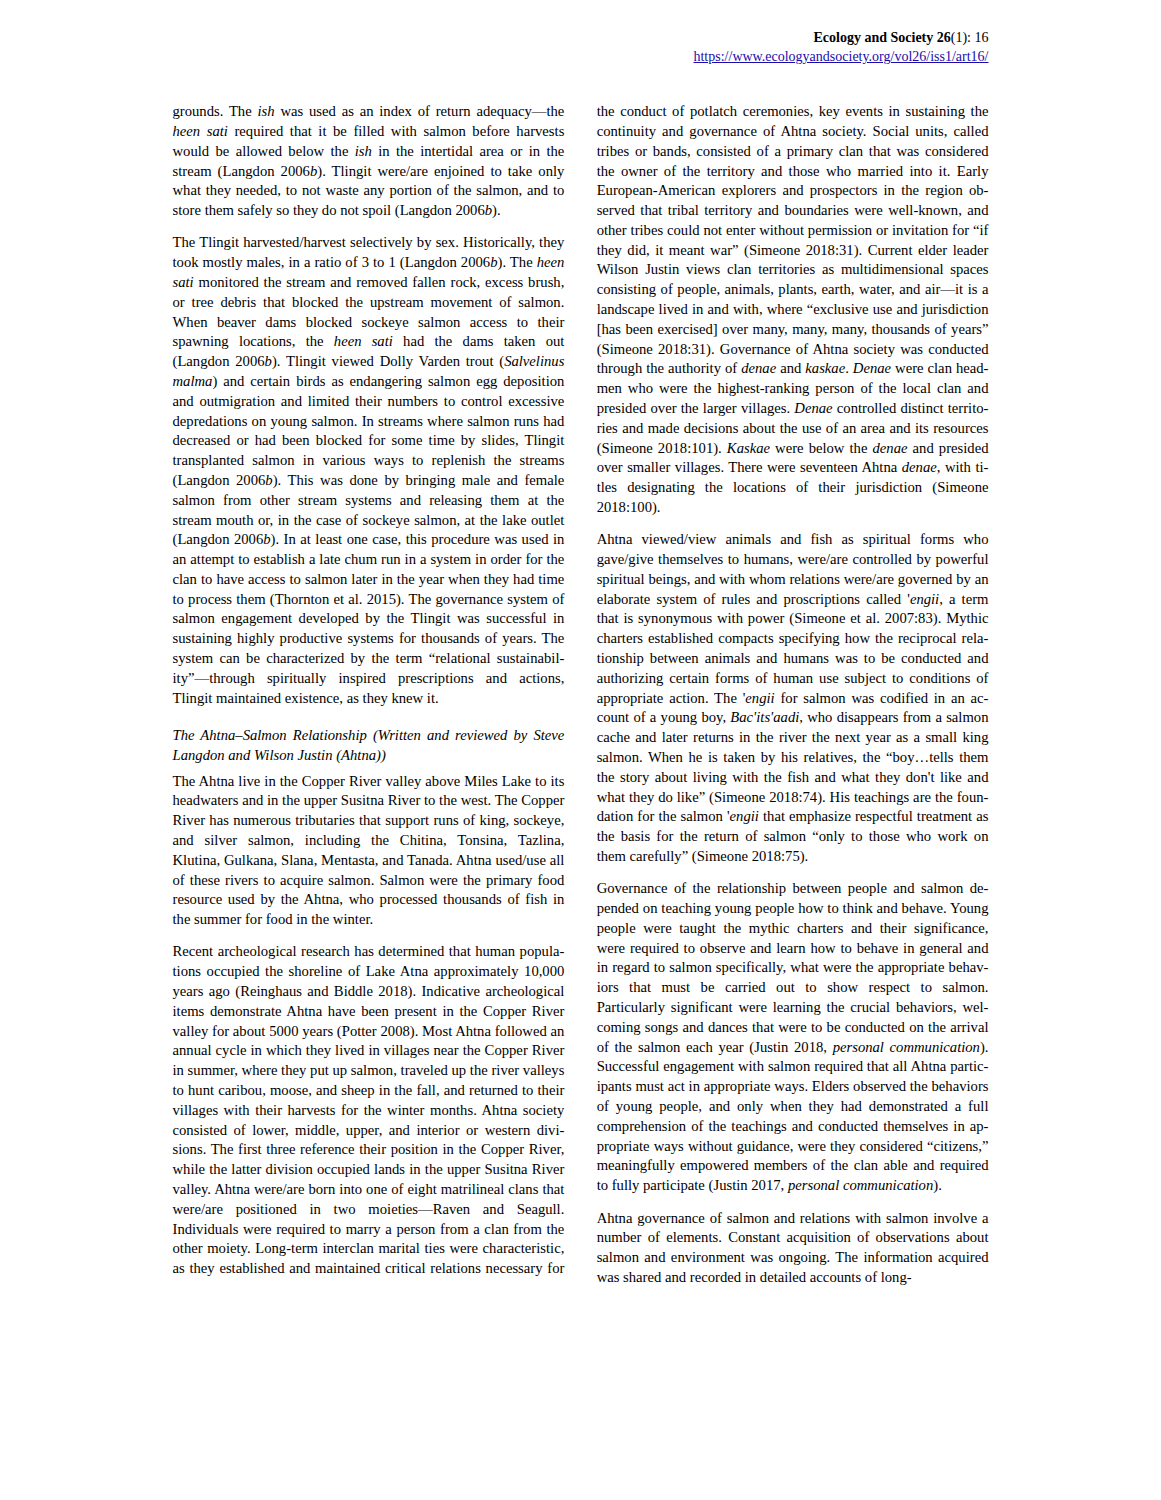Ecology and Society 26(1): 16
https://www.ecologyandsociety.org/vol26/iss1/art16/
grounds. The ish was used as an index of return adequacy—the heen sati required that it be filled with salmon before harvests would be allowed below the ish in the intertidal area or in the stream (Langdon 2006b). Tlingit were/are enjoined to take only what they needed, to not waste any portion of the salmon, and to store them safely so they do not spoil (Langdon 2006b).
The Tlingit harvested/harvest selectively by sex. Historically, they took mostly males, in a ratio of 3 to 1 (Langdon 2006b). The heen sati monitored the stream and removed fallen rock, excess brush, or tree debris that blocked the upstream movement of salmon. When beaver dams blocked sockeye salmon access to their spawning locations, the heen sati had the dams taken out (Langdon 2006b). Tlingit viewed Dolly Varden trout (Salvelinus malma) and certain birds as endangering salmon egg deposition and outmigration and limited their numbers to control excessive depredations on young salmon. In streams where salmon runs had decreased or had been blocked for some time by slides, Tlingit transplanted salmon in various ways to replenish the streams (Langdon 2006b). This was done by bringing male and female salmon from other stream systems and releasing them at the stream mouth or, in the case of sockeye salmon, at the lake outlet (Langdon 2006b). In at least one case, this procedure was used in an attempt to establish a late chum run in a system in order for the clan to have access to salmon later in the year when they had time to process them (Thornton et al. 2015). The governance system of salmon engagement developed by the Tlingit was successful in sustaining highly productive systems for thousands of years. The system can be characterized by the term “relational sustainability”—through spiritually inspired prescriptions and actions, Tlingit maintained existence, as they knew it.
The Ahtna–Salmon Relationship (Written and reviewed by Steve Langdon and Wilson Justin (Ahtna))
The Ahtna live in the Copper River valley above Miles Lake to its headwaters and in the upper Susitna River to the west. The Copper River has numerous tributaries that support runs of king, sockeye, and silver salmon, including the Chitina, Tonsina, Tazlina, Klutina, Gulkana, Slana, Mentasta, and Tanada. Ahtna used/use all of these rivers to acquire salmon. Salmon were the primary food resource used by the Ahtna, who processed thousands of fish in the summer for food in the winter.
Recent archeological research has determined that human populations occupied the shoreline of Lake Atna approximately 10,000 years ago (Reinghaus and Biddle 2018). Indicative archeological items demonstrate Ahtna have been present in the Copper River valley for about 5000 years (Potter 2008). Most Ahtna followed an annual cycle in which they lived in villages near the Copper River in summer, where they put up salmon, traveled up the river valleys to hunt caribou, moose, and sheep in the fall, and returned to their villages with their harvests for the winter months. Ahtna society consisted of lower, middle, upper, and interior or western divisions. The first three reference their position in the Copper River, while the latter division occupied lands in the upper Susitna River valley. Ahtna were/are born into one of eight matrilineal clans that were/are positioned in two moieties—Raven and Seagull. Individuals were required to marry a person from a clan from the other moiety. Long-term interclan marital ties were characteristic, as they established and maintained critical relations necessary for the conduct of potlatch ceremonies, key events in sustaining the continuity and governance of Ahtna society. Social units, called tribes or bands, consisted of a primary clan that was considered the owner of the territory and those who married into it. Early European-American explorers and prospectors in the region observed that tribal territory and boundaries were well-known, and other tribes could not enter without permission or invitation for “if they did, it meant war” (Simeone 2018:31). Current elder leader Wilson Justin views clan territories as multidimensional spaces consisting of people, animals, plants, earth, water, and air—it is a landscape lived in and with, where “exclusive use and jurisdiction [has been exercised] over many, many, many, thousands of years” (Simeone 2018:31). Governance of Ahtna society was conducted through the authority of denae and kaskae. Denae were clan headmen who were the highest-ranking person of the local clan and presided over the larger villages. Denae controlled distinct territories and made decisions about the use of an area and its resources (Simeone 2018:101). Kaskae were below the denae and presided over smaller villages. There were seventeen Ahtna denae, with titles designating the locations of their jurisdiction (Simeone 2018:100).
Ahtna viewed/view animals and fish as spiritual forms who gave/give themselves to humans, were/are controlled by powerful spiritual beings, and with whom relations were/are governed by an elaborate system of rules and proscriptions called 'engii, a term that is synonymous with power (Simeone et al. 2007:83). Mythic charters established compacts specifying how the reciprocal relationship between animals and humans was to be conducted and authorizing certain forms of human use subject to conditions of appropriate action. The 'engii for salmon was codified in an account of a young boy, Bac'its'aadi, who disappears from a salmon cache and later returns in the river the next year as a small king salmon. When he is taken by his relatives, the “boy…tells them the story about living with the fish and what they don't like and what they do like” (Simeone 2018:74). His teachings are the foundation for the salmon 'engii that emphasize respectful treatment as the basis for the return of salmon “only to those who work on them carefully” (Simeone 2018:75).
Governance of the relationship between people and salmon depended on teaching young people how to think and behave. Young people were taught the mythic charters and their significance, were required to observe and learn how to behave in general and in regard to salmon specifically, what were the appropriate behaviors that must be carried out to show respect to salmon. Particularly significant were learning the crucial behaviors, welcoming songs and dances that were to be conducted on the arrival of the salmon each year (Justin 2018, personal communication). Successful engagement with salmon required that all Ahtna participants must act in appropriate ways. Elders observed the behaviors of young people, and only when they had demonstrated a full comprehension of the teachings and conducted themselves in appropriate ways without guidance, were they considered “citizens,” meaningfully empowered members of the clan able and required to fully participate (Justin 2017, personal communication).
Ahtna governance of salmon and relations with salmon involve a number of elements. Constant acquisition of observations about salmon and environment was ongoing. The information acquired was shared and recorded in detailed accounts of long-